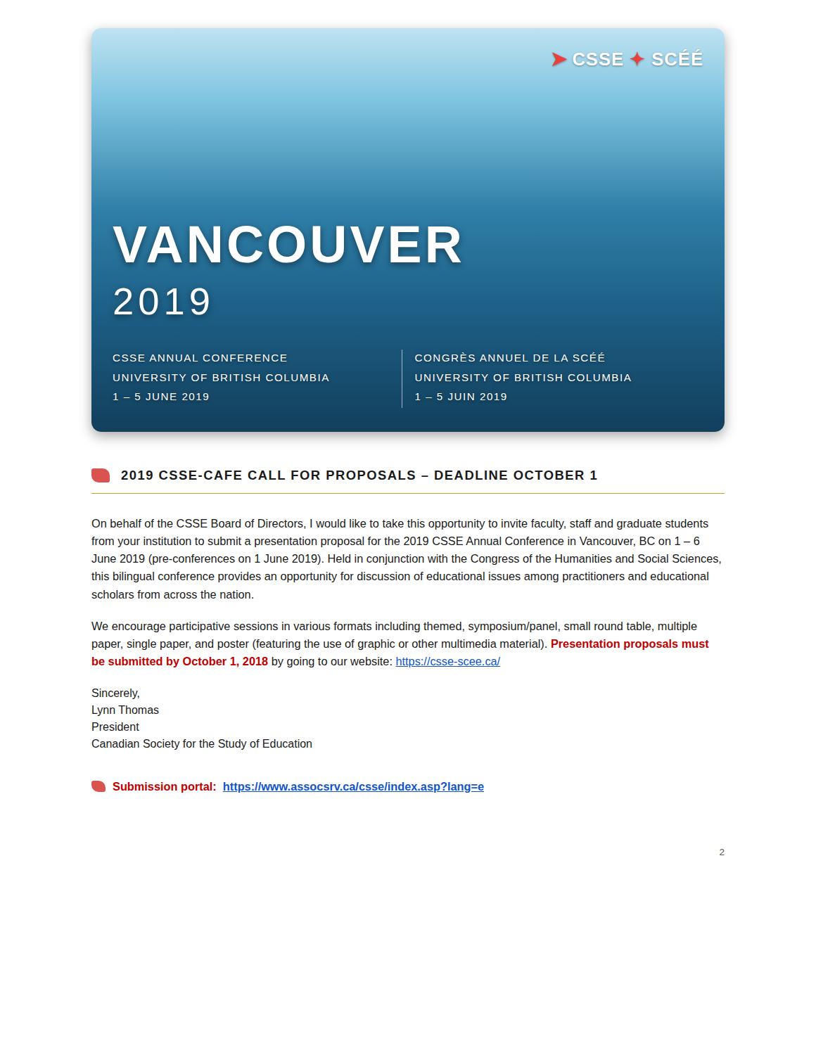➤CSSE ✦ SCÉÉ
VANCOUVER
2019
CSSE Annual Conference
University of British Columbia
1 – 5 June 2019
Congrès annuel de la SCÉÉ
University of British Columbia
1 – 5 juin 2019
2019 CSSE-CAFE Call for Proposals – Deadline October 1
On behalf of the CSSE Board of Directors, I would like to take this opportunity to invite faculty, staff and graduate students from your institution to submit a presentation proposal for the 2019 CSSE Annual Conference in Vancouver, BC on 1 – 6 June 2019 (pre-conferences on 1 June 2019). Held in conjunction with the Congress of the Humanities and Social Sciences, this bilingual conference provides an opportunity for discussion of educational issues among practitioners and educational scholars from across the nation.
We encourage participative sessions in various formats including themed, symposium/panel, small round table, multiple paper, single paper, and poster (featuring the use of graphic or other multimedia material). Presentation proposals must be submitted by October 1, 2018 by going to our website: https://csse-scee.ca/
Sincerely,
Lynn Thomas
President
Canadian Society for the Study of Education
Submission portal: https://www.assocsrv.ca/csse/index.asp?lang=e
2